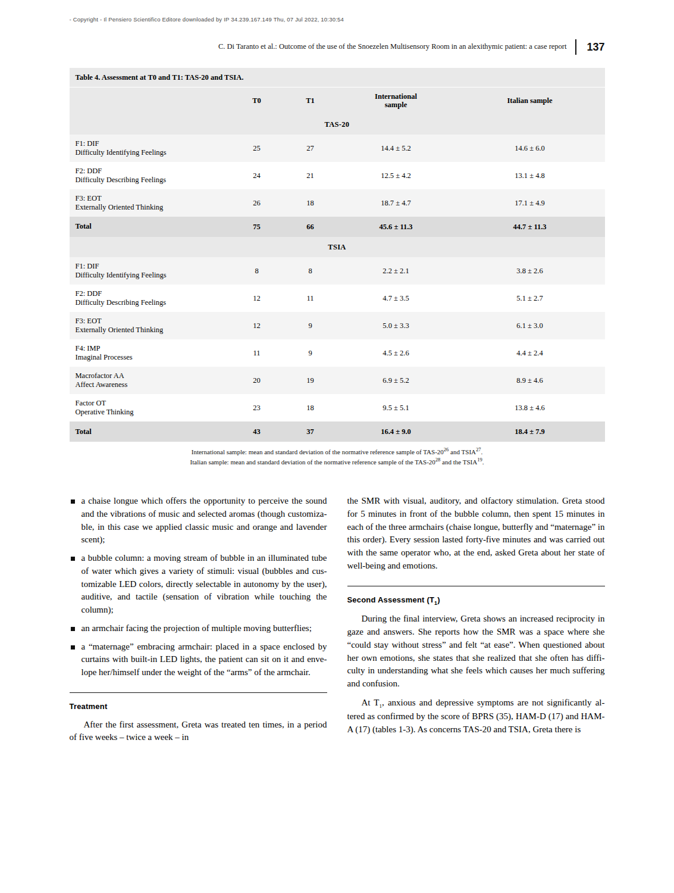- Copyright - Il Pensiero Scientifico Editore downloaded by IP 34.239.167.149 Thu, 07 Jul 2022, 10:30:54
C. Di Taranto et al.: Outcome of the use of the Snoezelen Multisensory Room in an alexithymic patient: a case report
137
Table 4. Assessment at T0 and T1: TAS-20 and TSIA.
| | T0 | T1 | International sample | Italian sample |
| --- | --- | --- | --- | --- |
| TAS-20 |
| F1: DIF Difficulty Identifying Feelings | 25 | 27 | 14.4 ± 5.2 | 14.6 ± 6.0 |
| F2: DDF Difficulty Describing Feelings | 24 | 21 | 12.5 ± 4.2 | 13.1 ± 4.8 |
| F3: EOT Externally Oriented Thinking | 26 | 18 | 18.7 ± 4.7 | 17.1 ± 4.9 |
| Total | 75 | 66 | 45.6 ± 11.3 | 44.7 ± 11.3 |
| TSIA |
| F1: DIF Difficulty Identifying Feelings | 8 | 8 | 2.2 ± 2.1 | 3.8 ± 2.6 |
| F2: DDF Difficulty Describing Feelings | 12 | 11 | 4.7 ± 3.5 | 5.1 ± 2.7 |
| F3: EOT Externally Oriented Thinking | 12 | 9 | 5.0 ± 3.3 | 6.1 ± 3.0 |
| F4: IMP Imaginal Processes | 11 | 9 | 4.5 ± 2.6 | 4.4 ± 2.4 |
| Macrofactor AA Affect Awareness | 20 | 19 | 6.9 ± 5.2 | 8.9 ± 4.6 |
| Factor OT Operative Thinking | 23 | 18 | 9.5 ± 5.1 | 13.8 ± 4.6 |
| Total | 43 | 37 | 16.4 ± 9.0 | 18.4 ± 7.9 |
| International sample: mean and standard deviation of the normative reference sample of TAS-20 26 and TSIA 27 . Italian sample: mean and standard deviation of the normative reference sample of the TAS-20 28 and the TSIA 19 . |
a chaise longue which offers the opportunity to perceive the sound and the vibrations of music and selected aromas (though customizable, in this case we applied classic music and orange and lavender scent);
a bubble column: a moving stream of bubble in an illuminated tube of water which gives a variety of stimuli: visual (bubbles and customizable LED colors, directly selectable in autonomy by the user), auditive, and tactile (sensation of vibration while touching the column);
an armchair facing the projection of multiple moving butterflies;
a “maternage” embracing armchair: placed in a space enclosed by curtains with built-in LED lights, the patient can sit on it and envelope her/himself under the weight of the “arms” of the armchair.
Treatment
After the first assessment, Greta was treated ten times, in a period of five weeks – twice a week – in
the SMR with visual, auditory, and olfactory stimulation. Greta stood for 5 minutes in front of the bubble column, then spent 15 minutes in each of the three armchairs (chaise longue, butterfly and “maternage” in this order). Every session lasted forty-five minutes and was carried out with the same operator who, at the end, asked Greta about her state of well-being and emotions.
Second Assessment (T1)
During the final interview, Greta shows an increased reciprocity in gaze and answers. She reports how the SMR was a space where she “could stay without stress” and felt “at ease”. When questioned about her own emotions, she states that she realized that she often has difficulty in understanding what she feels which causes her much suffering and confusion.
At T1, anxious and depressive symptoms are not significantly altered as confirmed by the score of BPRS (35), HAM-D (17) and HAM-A (17) (tables 1-3). As concerns TAS-20 and TSIA, Greta there is